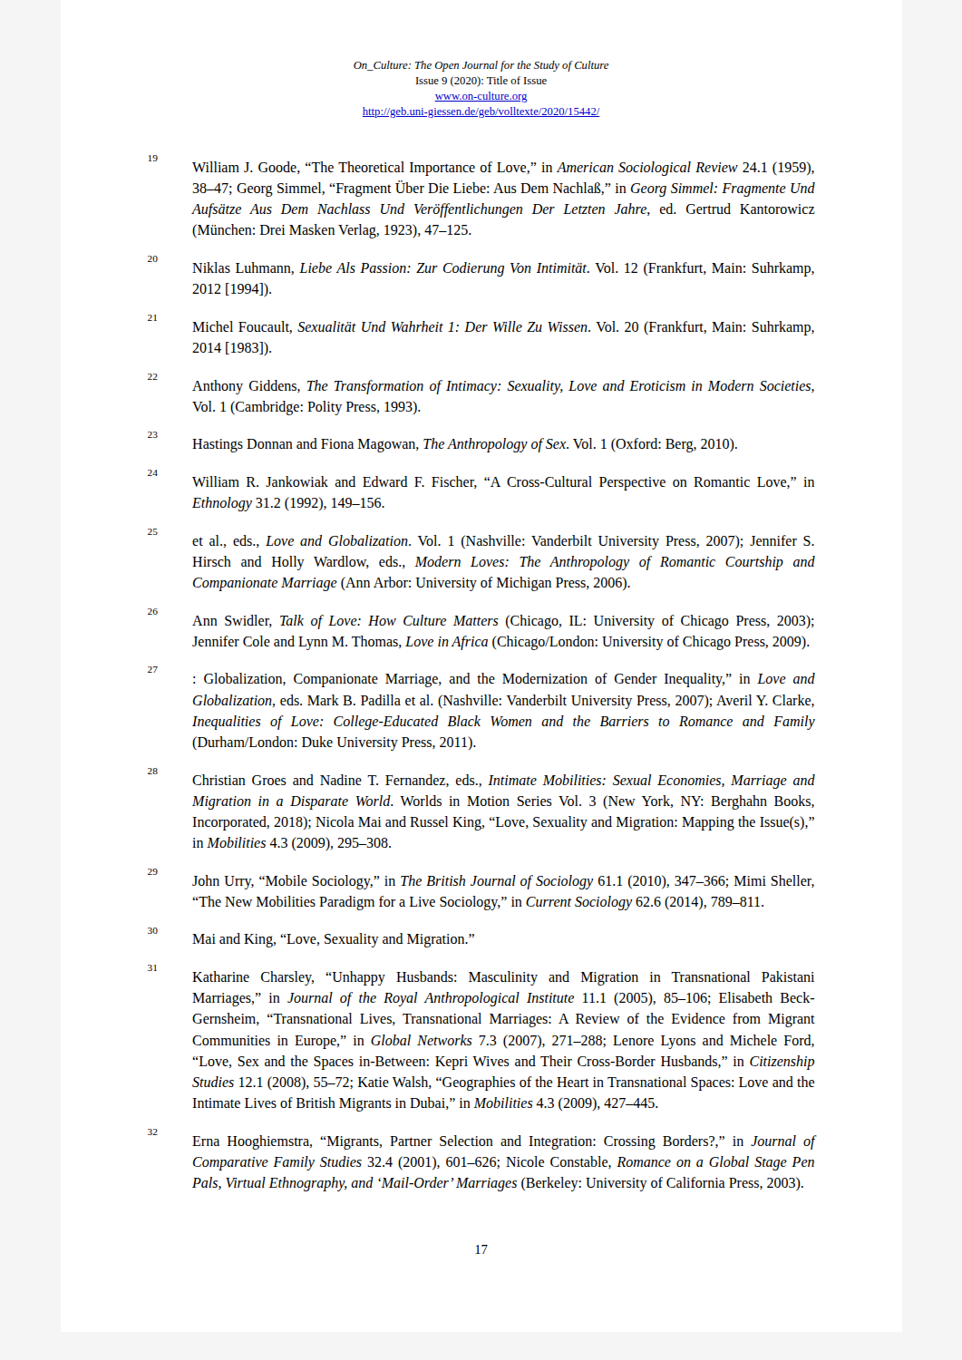On_Culture: The Open Journal for the Study of Culture
Issue 9 (2020): Title of Issue
www.on-culture.org
http://geb.uni-giessen.de/geb/volltexte/2020/15442/
William J. Goode, “The Theoretical Importance of Love,” in American Sociological Review 24.1 (1959), 38–47; Georg Simmel, “Fragment Über Die Liebe: Aus Dem Nachlaß,” in Georg Simmel: Fragmente Und Aufsätze Aus Dem Nachlass Und Veröffentlichungen Der Letzten Jahre, ed. Gertrud Kantorowicz (München: Drei Masken Verlag, 1923), 47–125.
Niklas Luhmann, Liebe Als Passion: Zur Codierung Von Intimität. Vol. 12 (Frankfurt, Main: Suhrkamp, 2012 [1994]).
Michel Foucault, Sexualität Und Wahrheit 1: Der Wille Zu Wissen. Vol. 20 (Frankfurt, Main: Suhrkamp, 2014 [1983]).
Anthony Giddens, The Transformation of Intimacy: Sexuality, Love and Eroticism in Modern Societies, Vol. 1 (Cambridge: Polity Press, 1993).
Hastings Donnan and Fiona Magowan, The Anthropology of Sex. Vol. 1 (Oxford: Berg, 2010).
William R. Jankowiak and Edward F. Fischer, “A Cross-Cultural Perspective on Romantic Love,” in Ethnology 31.2 (1992), 149–156.
et al., eds., Love and Globalization. Vol. 1 (Nashville: Vanderbilt University Press, 2007); Jennifer S. Hirsch and Holly Wardlow, eds., Modern Loves: The Anthropology of Romantic Courtship and Companionate Marriage (Ann Arbor: University of Michigan Press, 2006).
Ann Swidler, Talk of Love: How Culture Matters (Chicago, IL: University of Chicago Press, 2003); Jennifer Cole and Lynn M. Thomas, Love in Africa (Chicago/London: University of Chicago Press, 2009).
: Globalization, Companionate Marriage, and the Modernization of Gender Inequality,” in Love and Globalization, eds. Mark B. Padilla et al. (Nashville: Vanderbilt University Press, 2007); Averil Y. Clarke, Inequalities of Love: College-Educated Black Women and the Barriers to Romance and Family (Durham/London: Duke University Press, 2011).
Christian Groes and Nadine T. Fernandez, eds., Intimate Mobilities: Sexual Economies, Marriage and Migration in a Disparate World. Worlds in Motion Series Vol. 3 (New York, NY: Berghahn Books, Incorporated, 2018); Nicola Mai and Russel King, “Love, Sexuality and Migration: Mapping the Issue(s),” in Mobilities 4.3 (2009), 295–308.
John Urry, “Mobile Sociology,” in The British Journal of Sociology 61.1 (2010), 347–366; Mimi Sheller, “The New Mobilities Paradigm for a Live Sociology,” in Current Sociology 62.6 (2014), 789–811.
Mai and King, “Love, Sexuality and Migration.”
Katharine Charsley, “Unhappy Husbands: Masculinity and Migration in Transnational Pakistani Marriages,” in Journal of the Royal Anthropological Institute 11.1 (2005), 85–106; Elisabeth Beck-Gernsheim, “Transnational Lives, Transnational Marriages: A Review of the Evidence from Migrant Communities in Europe,” in Global Networks 7.3 (2007), 271–288; Lenore Lyons and Michele Ford, “Love, Sex and the Spaces in-Between: Kepri Wives and Their Cross-Border Husbands,” in Citizenship Studies 12.1 (2008), 55–72; Katie Walsh, “Geographies of the Heart in Transnational Spaces: Love and the Intimate Lives of British Migrants in Dubai,” in Mobilities 4.3 (2009), 427–445.
Erna Hooghiemstra, “Migrants, Partner Selection and Integration: Crossing Borders?,” in Journal of Comparative Family Studies 32.4 (2001), 601–626; Nicole Constable, Romance on a Global Stage Pen Pals, Virtual Ethnography, and ‘Mail-Order’ Marriages (Berkeley: University of California Press, 2003).
17